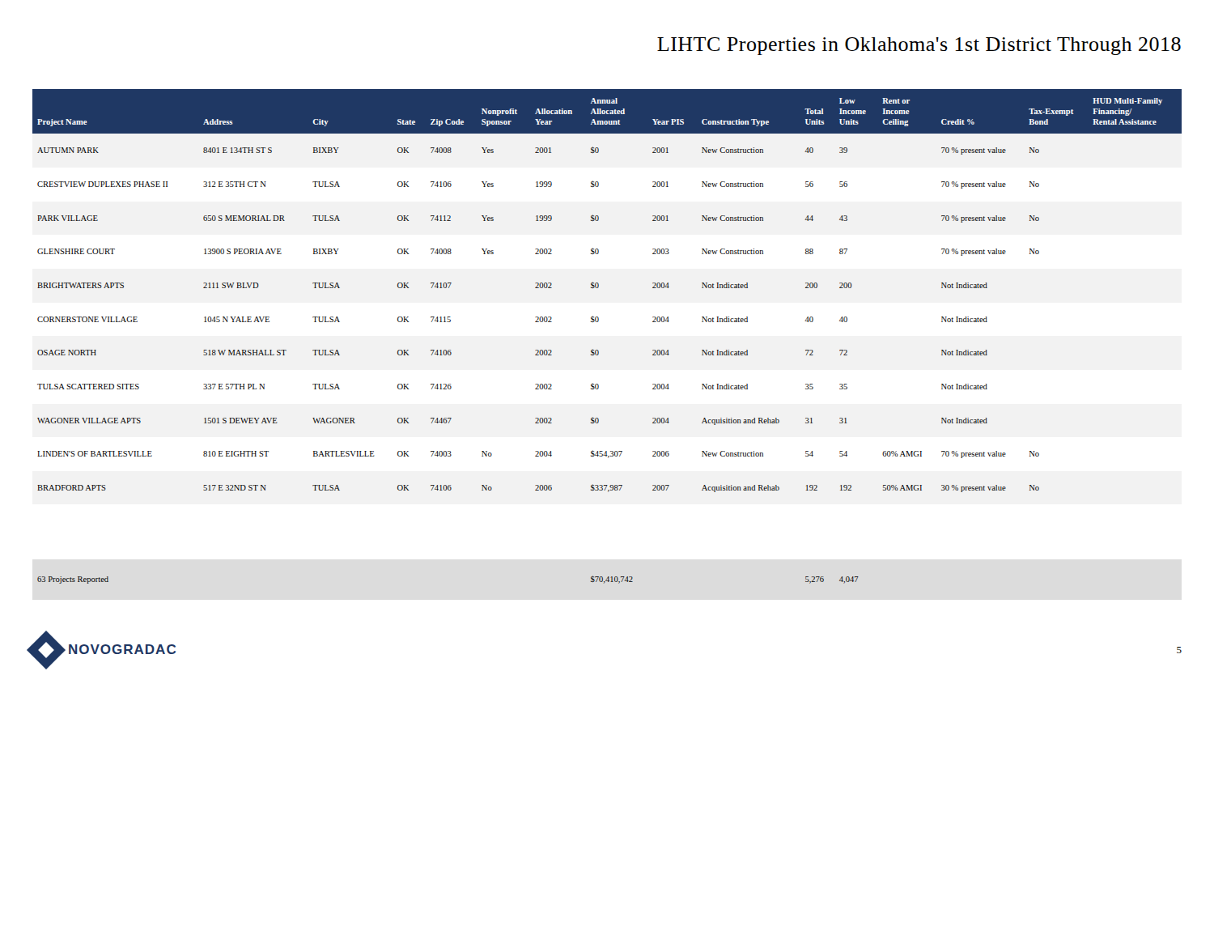LIHTC Properties in Oklahoma's 1st District Through 2018
| Project Name | Address | City | State | Zip Code | Nonprofit Sponsor | Allocation Year | Annual Allocated Amount | Year PIS | Construction Type | Total Units | Low Income Units | Rent or Income Ceiling | Credit % | Tax-Exempt Bond | HUD Multi-Family Financing/ Rental Assistance |
| --- | --- | --- | --- | --- | --- | --- | --- | --- | --- | --- | --- | --- | --- | --- | --- |
| AUTUMN PARK | 8401 E 134TH ST S | BIXBY | OK | 74008 | Yes | 2001 | $0 | 2001 | New Construction | 40 | 39 | | 70 % present value | No | |
| CRESTVIEW DUPLEXES PHASE II | 312 E 35TH CT N | TULSA | OK | 74106 | Yes | 1999 | $0 | 2001 | New Construction | 56 | 56 | | 70 % present value | No | |
| PARK VILLAGE | 650 S MEMORIAL DR | TULSA | OK | 74112 | Yes | 1999 | $0 | 2001 | New Construction | 44 | 43 | | 70 % present value | No | |
| GLENSHIRE COURT | 13900 S PEORIA AVE | BIXBY | OK | 74008 | Yes | 2002 | $0 | 2003 | New Construction | 88 | 87 | | 70 % present value | No | |
| BRIGHTWATERS APTS | 2111 SW BLVD | TULSA | OK | 74107 | | 2002 | $0 | 2004 | Not Indicated | 200 | 200 | | Not Indicated | | |
| CORNERSTONE VILLAGE | 1045 N YALE AVE | TULSA | OK | 74115 | | 2002 | $0 | 2004 | Not Indicated | 40 | 40 | | Not Indicated | | |
| OSAGE NORTH | 518 W MARSHALL ST | TULSA | OK | 74106 | | 2002 | $0 | 2004 | Not Indicated | 72 | 72 | | Not Indicated | | |
| TULSA SCATTERED SITES | 337 E 57TH PL N | TULSA | OK | 74126 | | 2002 | $0 | 2004 | Not Indicated | 35 | 35 | | Not Indicated | | |
| WAGONER VILLAGE APTS | 1501 S DEWEY AVE | WAGONER | OK | 74467 | | 2002 | $0 | 2004 | Acquisition and Rehab | 31 | 31 | | Not Indicated | | |
| LINDEN'S OF BARTLESVILLE | 810 E EIGHTH ST | BARTLESVILLE | OK | 74003 | No | 2004 | $454,307 | 2006 | New Construction | 54 | 54 | 60% AMGI | 70 % present value | No | |
| BRADFORD APTS | 517 E 32ND ST N | TULSA | OK | 74106 | No | 2006 | $337,987 | 2007 | Acquisition and Rehab | 192 | 192 | 50% AMGI | 30 % present value | No | |
| 63 Projects Reported | | | | | | | $70,410,742 | | | 5,276 | 4,047 | | | | |
NOVOGRADAC
5